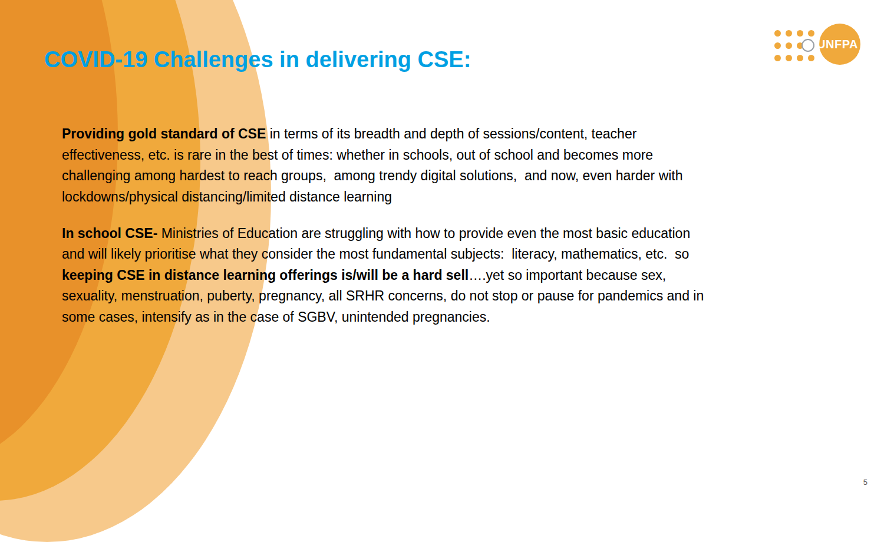UNFPA
COVID-19 Challenges in delivering CSE:
Providing gold standard of CSE in terms of its breadth and depth of sessions/content, teacher effectiveness, etc. is rare in the best of times: whether in schools, out of school and becomes more challenging among hardest to reach groups, among trendy digital solutions, and now, even harder with lockdowns/physical distancing/limited distance learning
In school CSE- Ministries of Education are struggling with how to provide even the most basic education and will likely prioritise what they consider the most fundamental subjects: literacy, mathematics, etc. so keeping CSE in distance learning offerings is/will be a hard sell….yet so important because sex, sexuality, menstruation, puberty, pregnancy, all SRHR concerns, do not stop or pause for pandemics and in some cases, intensify as in the case of SGBV, unintended pregnancies.
5